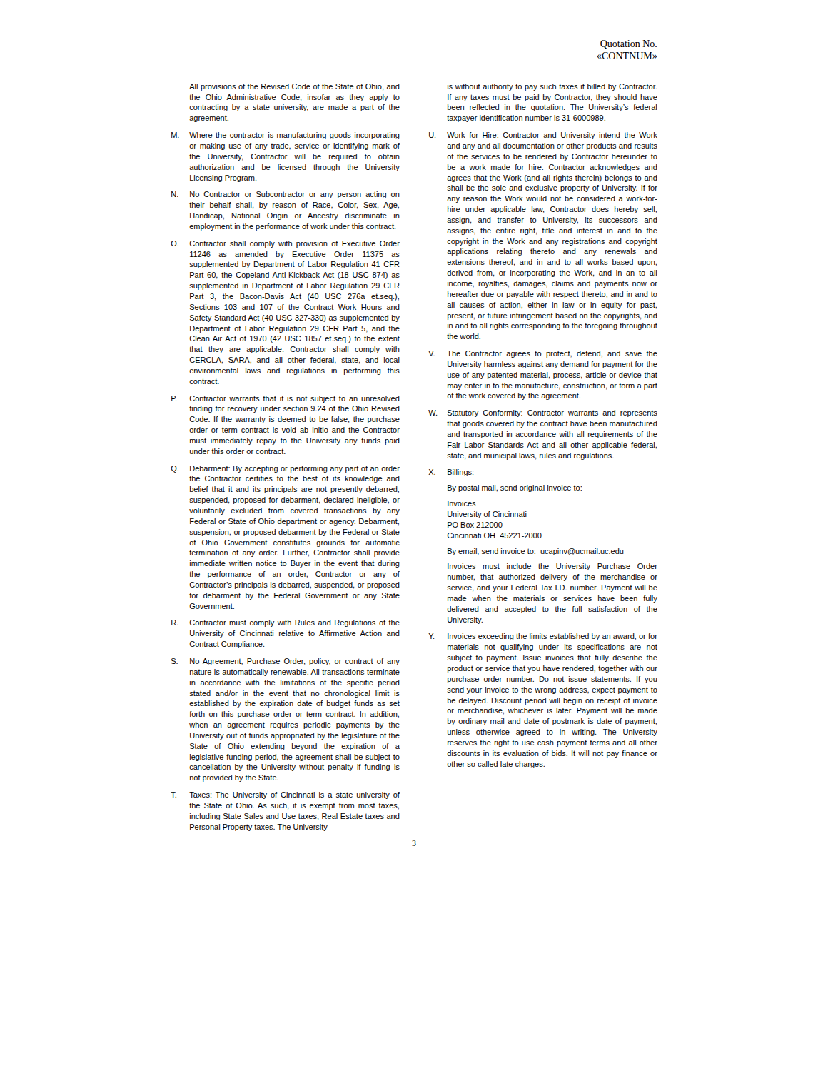Quotation No.
«CONTNUM»
All provisions of the Revised Code of the State of Ohio, and the Ohio Administrative Code, insofar as they apply to contracting by a state university, are made a part of the agreement.
M.
Where the contractor is manufacturing goods incorporating or making use of any trade, service or identifying mark of the University, Contractor will be required to obtain authorization and be licensed through the University Licensing Program.
N.
No Contractor or Subcontractor or any person acting on their behalf shall, by reason of Race, Color, Sex, Age, Handicap, National Origin or Ancestry discriminate in employment in the performance of work under this contract.
O.
Contractor shall comply with provision of Executive Order 11246 as amended by Executive Order 11375 as supplemented by Department of Labor Regulation 41 CFR Part 60, the Copeland Anti-Kickback Act (18 USC 874) as supplemented in Department of Labor Regulation 29 CFR Part 3, the Bacon-Davis Act (40 USC 276a et.seq.), Sections 103 and 107 of the Contract Work Hours and Safety Standard Act (40 USC 327-330) as supplemented by Department of Labor Regulation 29 CFR Part 5, and the Clean Air Act of 1970 (42 USC 1857 et.seq.) to the extent that they are applicable. Contractor shall comply with CERCLA, SARA, and all other federal, state, and local environmental laws and regulations in performing this contract.
P.
Contractor warrants that it is not subject to an unresolved finding for recovery under section 9.24 of the Ohio Revised Code. If the warranty is deemed to be false, the purchase order or term contract is void ab initio and the Contractor must immediately repay to the University any funds paid under this order or contract.
Q.
Debarment: By accepting or performing any part of an order the Contractor certifies to the best of its knowledge and belief that it and its principals are not presently debarred, suspended, proposed for debarment, declared ineligible, or voluntarily excluded from covered transactions by any Federal or State of Ohio department or agency. Debarment, suspension, or proposed debarment by the Federal or State of Ohio Government constitutes grounds for automatic termination of any order. Further, Contractor shall provide immediate written notice to Buyer in the event that during the performance of an order, Contractor or any of Contractor’s principals is debarred, suspended, or proposed for debarment by the Federal Government or any State Government.
R.
Contractor must comply with Rules and Regulations of the University of Cincinnati relative to Affirmative Action and Contract Compliance.
S.
No Agreement, Purchase Order, policy, or contract of any nature is automatically renewable. All transactions terminate in accordance with the limitations of the specific period stated and/or in the event that no chronological limit is established by the expiration date of budget funds as set forth on this purchase order or term contract. In addition, when an agreement requires periodic payments by the University out of funds appropriated by the legislature of the State of Ohio extending beyond the expiration of a legislative funding period, the agreement shall be subject to cancellation by the University without penalty if funding is not provided by the State.
T.
Taxes: The University of Cincinnati is a state university of the State of Ohio. As such, it is exempt from most taxes, including State Sales and Use taxes, Real Estate taxes and Personal Property taxes. The University
is without authority to pay such taxes if billed by Contractor. If any taxes must be paid by Contractor, they should have been reflected in the quotation. The University’s federal taxpayer identification number is 31-6000989.
U.
Work for Hire: Contractor and University intend the Work and any and all documentation or other products and results of the services to be rendered by Contractor hereunder to be a work made for hire. Contractor acknowledges and agrees that the Work (and all rights therein) belongs to and shall be the sole and exclusive property of University. If for any reason the Work would not be considered a work-for-hire under applicable law, Contractor does hereby sell, assign, and transfer to University, its successors and assigns, the entire right, title and interest in and to the copyright in the Work and any registrations and copyright applications relating thereto and any renewals and extensions thereof, and in and to all works based upon, derived from, or incorporating the Work, and in an to all income, royalties, damages, claims and payments now or hereafter due or payable with respect thereto, and in and to all causes of action, either in law or in equity for past, present, or future infringement based on the copyrights, and in and to all rights corresponding to the foregoing throughout the world.
V.
The Contractor agrees to protect, defend, and save the University harmless against any demand for payment for the use of any patented material, process, article or device that may enter in to the manufacture, construction, or form a part of the work covered by the agreement.
W.
Statutory Conformity: Contractor warrants and represents that goods covered by the contract have been manufactured and transported in accordance with all requirements of the Fair Labor Standards Act and all other applicable federal, state, and municipal laws, rules and regulations.
X.
Billings:
By postal mail, send original invoice to:
Invoices
University of Cincinnati
PO Box 212000
Cincinnati OH 45221-2000
By email, send invoice to: ucapinv@ucmail.uc.edu
Invoices must include the University Purchase Order number, that authorized delivery of the merchandise or service, and your Federal Tax I.D. number. Payment will be made when the materials or services have been fully delivered and accepted to the full satisfaction of the University.
Y.
Invoices exceeding the limits established by an award, or for materials not qualifying under its specifications are not subject to payment. Issue invoices that fully describe the product or service that you have rendered, together with our purchase order number. Do not issue statements. If you send your invoice to the wrong address, expect payment to be delayed. Discount period will begin on receipt of invoice or merchandise, whichever is later. Payment will be made by ordinary mail and date of postmark is date of payment, unless otherwise agreed to in writing. The University reserves the right to use cash payment terms and all other discounts in its evaluation of bids. It will not pay finance or other so called late charges.
3